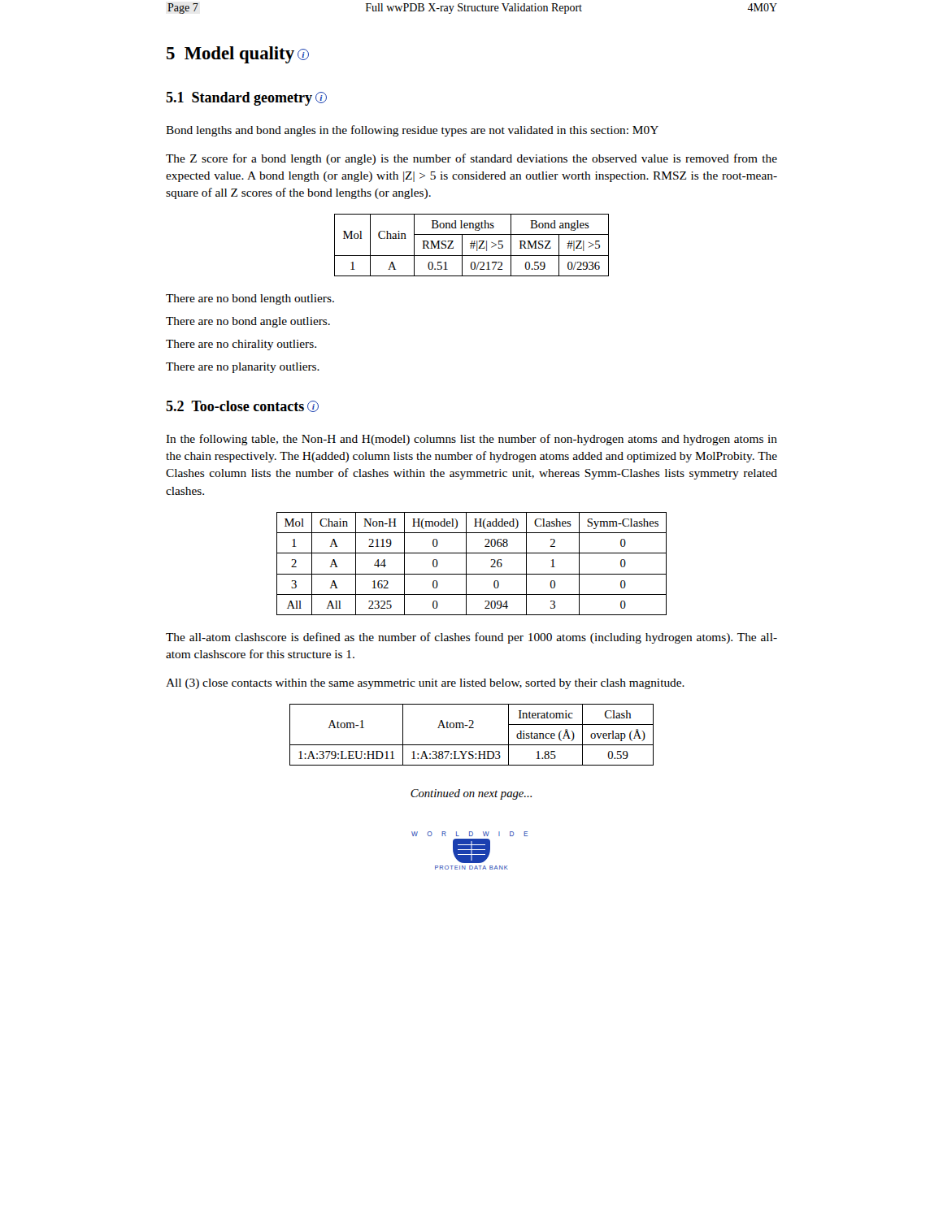Page 7
Full wwPDB X-ray Structure Validation Report
4M0Y
5 Model qualityi
5.1 Standard geometryi
Bond lengths and bond angles in the following residue types are not validated in this section: M0Y
The Z score for a bond length (or angle) is the number of standard deviations the observed value is removed from the expected value. A bond length (or angle) with |Z| > 5 is considered an outlier worth inspection. RMSZ is the root-mean-square of all Z scores of the bond lengths (or angles).
| Mol | Chain | Bond lengths | Bond angles |
| --- | --- | --- | --- |
| RMSZ | #/Z/ >5 | RMSZ | #/Z/ >5 |
| 1 | A | 0.51 | 0/2172 | 0.59 | 0/2936 |
There are no bond length outliers.
There are no bond angle outliers.
There are no chirality outliers.
There are no planarity outliers.
5.2 Too-close contactsi
In the following table, the Non-H and H(model) columns list the number of non-hydrogen atoms and hydrogen atoms in the chain respectively. The H(added) column lists the number of hydrogen atoms added and optimized by MolProbity. The Clashes column lists the number of clashes within the asymmetric unit, whereas Symm-Clashes lists symmetry related clashes.
| Mol | Chain | Non-H | H(model) | H(added) | Clashes | Symm-Clashes |
| --- | --- | --- | --- | --- | --- | --- |
| 1 | A | 2119 | 0 | 2068 | 2 | 0 |
| 2 | A | 44 | 0 | 26 | 1 | 0 |
| 3 | A | 162 | 0 | 0 | 0 | 0 |
| All | All | 2325 | 0 | 2094 | 3 | 0 |
The all-atom clashscore is defined as the number of clashes found per 1000 atoms (including hydrogen atoms). The all-atom clashscore for this structure is 1.
All (3) close contacts within the same asymmetric unit are listed below, sorted by their clash magnitude.
| Atom-1 | Atom-2 | Interatomic | Clash |
| --- | --- | --- | --- |
| distance (Å) | overlap (Å) |
| 1:A:379:LEU:HD11 | 1:A:387:LYS:HD3 | 1.85 | 0.59 |
Continued on next page...
W O R L D W I D E
PROTEIN DATA BANK